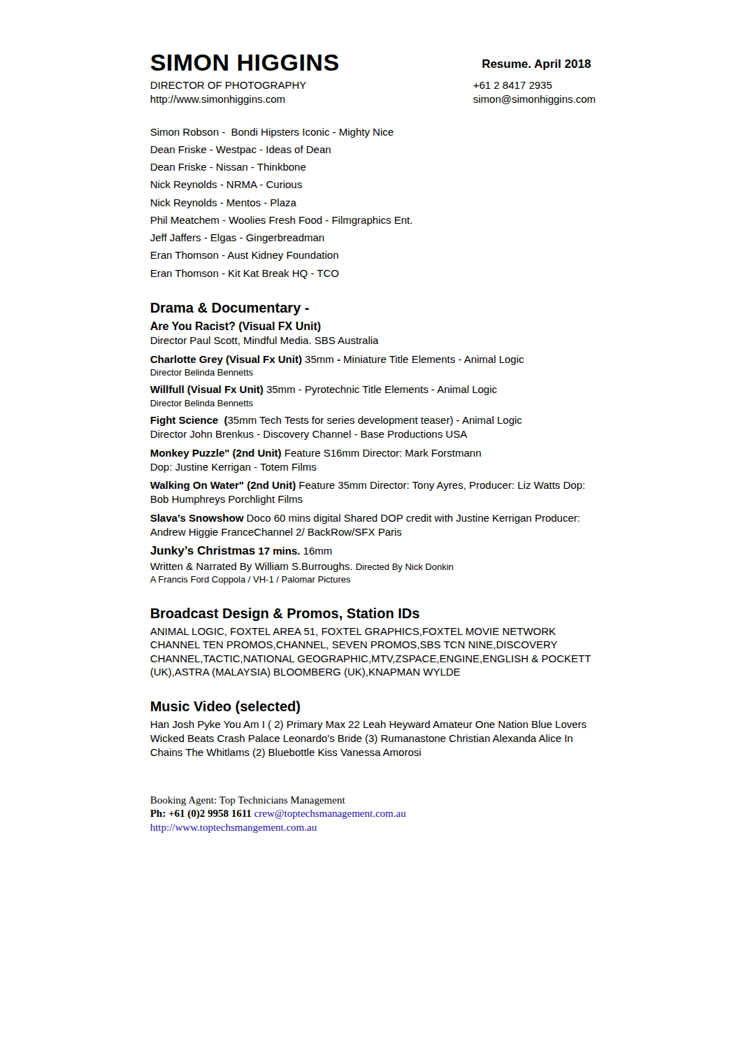SIMON HIGGINS
Resume. April 2018
DIRECTOR OF PHOTOGRAPHY http://www.simonhiggins.com
+61 2 8417 2935 simon@simonhiggins.com
Simon Robson - Bondi Hipsters Iconic - Mighty Nice
Dean Friske - Westpac - Ideas of Dean
Dean Friske - Nissan - Thinkbone
Nick Reynolds - NRMA - Curious
Nick Reynolds - Mentos - Plaza
Phil Meatchem - Woolies Fresh Food - Filmgraphics Ent.
Jeff Jaffers - Elgas - Gingerbreadman
Eran Thomson - Aust Kidney Foundation
Eran Thomson - Kit Kat Break HQ - TCO
Drama & Documentary -
Are You Racist? (Visual FX Unit)
Director Paul Scott, Mindful Media. SBS Australia
Charlotte Grey (Visual Fx Unit) 35mm - Miniature Title Elements - Animal Logic
Director Belinda Bennetts
Willfull (Visual Fx Unit) 35mm - Pyrotechnic Title Elements - Animal Logic
Director Belinda Bennetts
Fight Science (35mm Tech Tests for series development teaser) - Animal Logic
Director John Brenkus - Discovery Channel - Base Productions USA
Monkey Puzzle" (2nd Unit) Feature S16mm Director: Mark Forstmann
Dop: Justine Kerrigan - Totem Films
Walking On Water" (2nd Unit) Feature 35mm Director: Tony Ayres, Producer: Liz Watts Dop: Bob Humphreys Porchlight Films
Slava’s Snowshow Doco 60 mins digital Shared DOP credit with Justine Kerrigan Producer: Andrew Higgie FranceChannel 2/ BackRow/SFX Paris
Junky’s Christmas 17 mins. 16mm
Written & Narrated By William S.Burroughs. Directed By Nick Donkin
A Francis Ford Coppola / VH-1 / Palomar Pictures
Broadcast Design & Promos, Station IDs
ANIMAL LOGIC, FOXTEL AREA 51, FOXTEL GRAPHICS,FOXTEL MOVIE NETWORK CHANNEL TEN PROMOS,CHANNEL, SEVEN PROMOS,SBS TCN NINE,DISCOVERY CHANNEL,TACTIC,NATIONAL GEOGRAPHIC,MTV,ZSPACE,ENGINE,ENGLISH & POCKETT (UK),ASTRA (MALAYSIA) BLOOMBERG (UK),KNAPMAN WYLDE
Music Video (selected)
Han Josh Pyke You Am I ( 2) Primary Max 22 Leah Heyward Amateur One Nation Blue Lovers Wicked Beats Crash Palace Leonardo’s Bride (3) Rumanastone Christian Alexanda Alice In Chains The Whitlams (2) Bluebottle Kiss Vanessa Amorosi
Booking Agent: Top Technicians Management
Ph: +61 (0)2 9958 1611 crew@toptechsmanagement.com.au
http://www.toptechsmangement.com.au